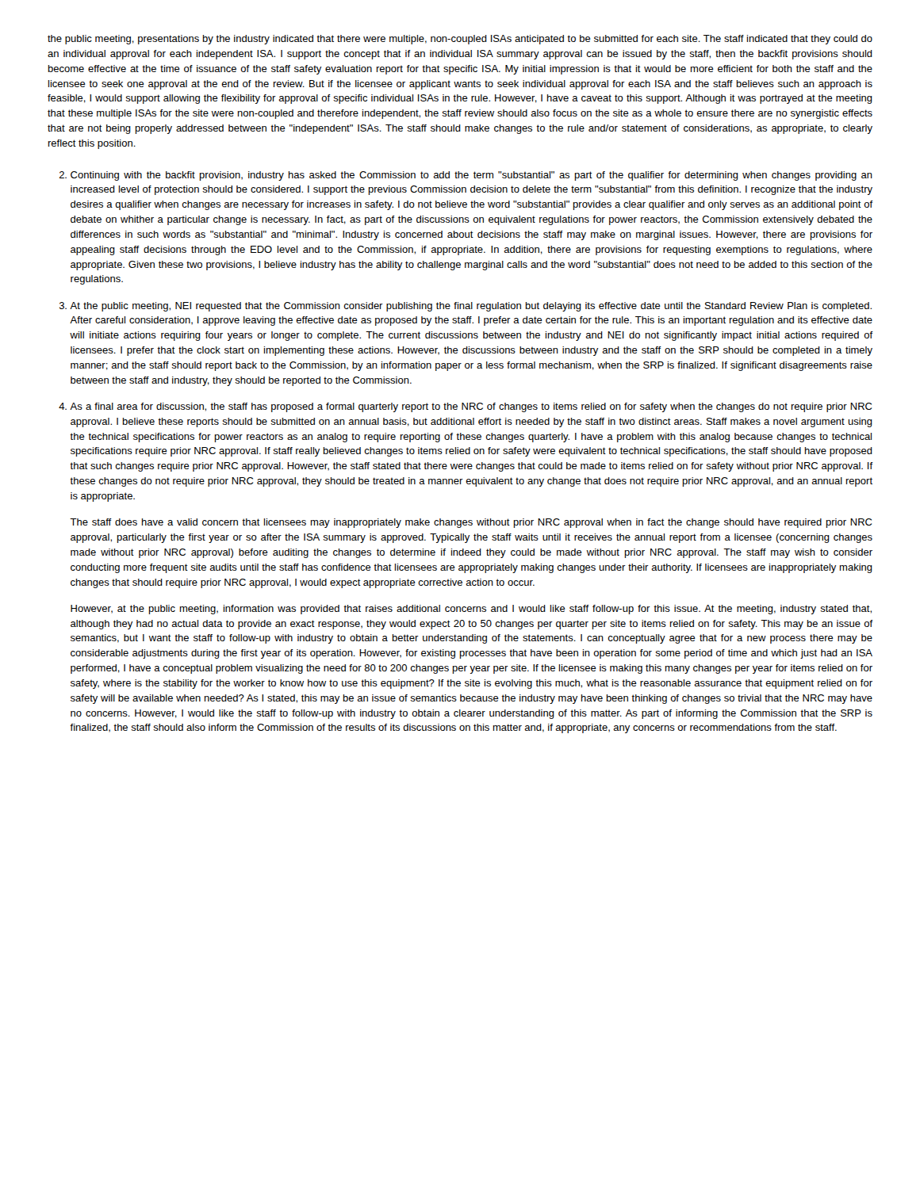the public meeting, presentations by the industry indicated that there were multiple, non-coupled ISAs anticipated to be submitted for each site. The staff indicated that they could do an individual approval for each independent ISA. I support the concept that if an individual ISA summary approval can be issued by the staff, then the backfit provisions should become effective at the time of issuance of the staff safety evaluation report for that specific ISA. My initial impression is that it would be more efficient for both the staff and the licensee to seek one approval at the end of the review. But if the licensee or applicant wants to seek individual approval for each ISA and the staff believes such an approach is feasible, I would support allowing the flexibility for approval of specific individual ISAs in the rule. However, I have a caveat to this support. Although it was portrayed at the meeting that these multiple ISAs for the site were non-coupled and therefore independent, the staff review should also focus on the site as a whole to ensure there are no synergistic effects that are not being properly addressed between the "independent" ISAs. The staff should make changes to the rule and/or statement of considerations, as appropriate, to clearly reflect this position.
Continuing with the backfit provision, industry has asked the Commission to add the term "substantial" as part of the qualifier for determining when changes providing an increased level of protection should be considered. I support the previous Commission decision to delete the term "substantial" from this definition. I recognize that the industry desires a qualifier when changes are necessary for increases in safety. I do not believe the word "substantial" provides a clear qualifier and only serves as an additional point of debate on whither a particular change is necessary. In fact, as part of the discussions on equivalent regulations for power reactors, the Commission extensively debated the differences in such words as "substantial" and "minimal". Industry is concerned about decisions the staff may make on marginal issues. However, there are provisions for appealing staff decisions through the EDO level and to the Commission, if appropriate. In addition, there are provisions for requesting exemptions to regulations, where appropriate. Given these two provisions, I believe industry has the ability to challenge marginal calls and the word "substantial" does not need to be added to this section of the regulations.
At the public meeting, NEI requested that the Commission consider publishing the final regulation but delaying its effective date until the Standard Review Plan is completed. After careful consideration, I approve leaving the effective date as proposed by the staff. I prefer a date certain for the rule. This is an important regulation and its effective date will initiate actions requiring four years or longer to complete. The current discussions between the industry and NEI do not significantly impact initial actions required of licensees. I prefer that the clock start on implementing these actions. However, the discussions between industry and the staff on the SRP should be completed in a timely manner; and the staff should report back to the Commission, by an information paper or a less formal mechanism, when the SRP is finalized. If significant disagreements raise between the staff and industry, they should be reported to the Commission.
As a final area for discussion, the staff has proposed a formal quarterly report to the NRC of changes to items relied on for safety when the changes do not require prior NRC approval. I believe these reports should be submitted on an annual basis, but additional effort is needed by the staff in two distinct areas. Staff makes a novel argument using the technical specifications for power reactors as an analog to require reporting of these changes quarterly. I have a problem with this analog because changes to technical specifications require prior NRC approval. If staff really believed changes to items relied on for safety were equivalent to technical specifications, the staff should have proposed that such changes require prior NRC approval. However, the staff stated that there were changes that could be made to items relied on for safety without prior NRC approval. If these changes do not require prior NRC approval, they should be treated in a manner equivalent to any change that does not require prior NRC approval, and an annual report is appropriate.
The staff does have a valid concern that licensees may inappropriately make changes without prior NRC approval when in fact the change should have required prior NRC approval, particularly the first year or so after the ISA summary is approved. Typically the staff waits until it receives the annual report from a licensee (concerning changes made without prior NRC approval) before auditing the changes to determine if indeed they could be made without prior NRC approval. The staff may wish to consider conducting more frequent site audits until the staff has confidence that licensees are appropriately making changes under their authority. If licensees are inappropriately making changes that should require prior NRC approval, I would expect appropriate corrective action to occur.
However, at the public meeting, information was provided that raises additional concerns and I would like staff follow-up for this issue. At the meeting, industry stated that, although they had no actual data to provide an exact response, they would expect 20 to 50 changes per quarter per site to items relied on for safety. This may be an issue of semantics, but I want the staff to follow-up with industry to obtain a better understanding of the statements. I can conceptually agree that for a new process there may be considerable adjustments during the first year of its operation. However, for existing processes that have been in operation for some period of time and which just had an ISA performed, I have a conceptual problem visualizing the need for 80 to 200 changes per year per site. If the licensee is making this many changes per year for items relied on for safety, where is the stability for the worker to know how to use this equipment? If the site is evolving this much, what is the reasonable assurance that equipment relied on for safety will be available when needed? As I stated, this may be an issue of semantics because the industry may have been thinking of changes so trivial that the NRC may have no concerns. However, I would like the staff to follow-up with industry to obtain a clearer understanding of this matter. As part of informing the Commission that the SRP is finalized, the staff should also inform the Commission of the results of its discussions on this matter and, if appropriate, any concerns or recommendations from the staff.